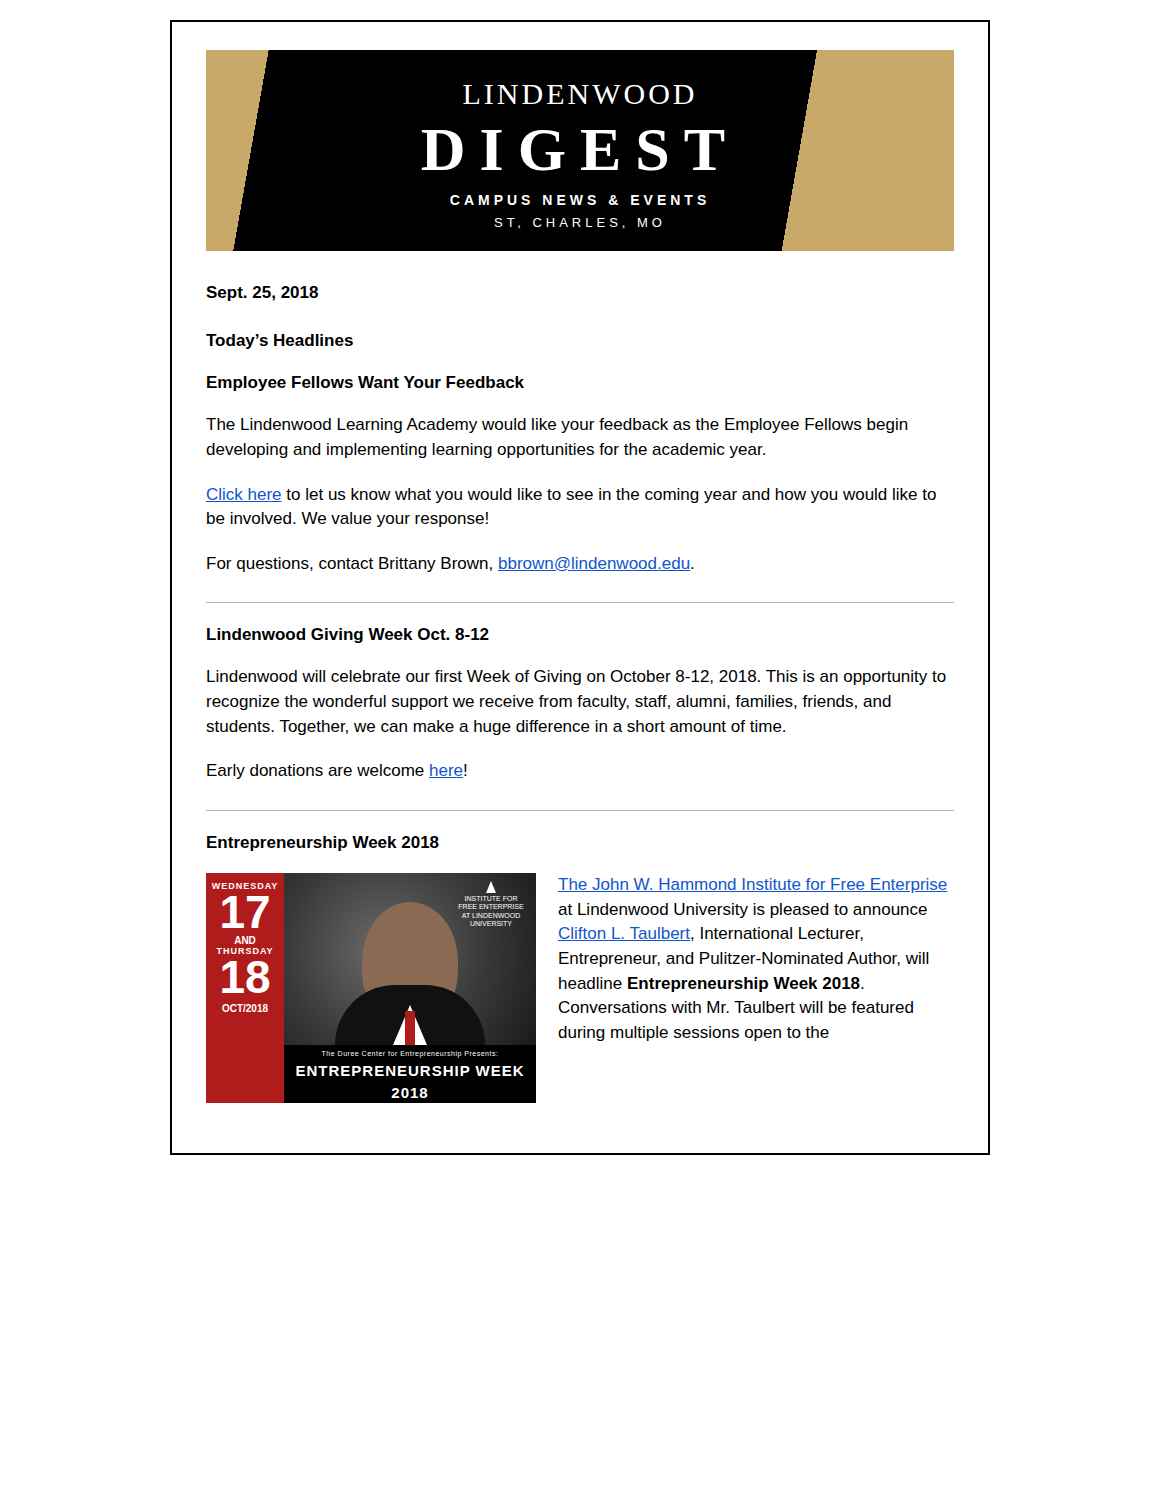LINDENWOOD
DIGEST
CAMPUS NEWS & EVENTS
ST, CHARLES, MO
Sept. 25, 2018
Today’s Headlines
Employee Fellows Want Your Feedback
The Lindenwood Learning Academy would like your feedback as the Employee Fellows begin developing and implementing learning opportunities for the academic year.
Click here to let us know what you would like to see in the coming year and how you would like to be involved. We value your response!
For questions, contact Brittany Brown, bbrown@lindenwood.edu.
Lindenwood Giving Week Oct. 8-12
Lindenwood will celebrate our first Week of Giving on October 8-12, 2018. This is an opportunity to recognize the wonderful support we receive from faculty, staff, alumni, families, friends, and students. Together, we can make a huge difference in a short amount of time.
Early donations are welcome here!
Entrepreneurship Week 2018
WEDNESDAY
17
AND
THURSDAY
18
OCT/2018
INSTITUTE FOR FREE ENTERPRISE
AT LINDENWOOD UNIVERSITY
The Duree Center for Entrepreneurship Presents:
ENTREPRENEURSHIP WEEK 2018
Featuring Conversations with CLIFTON L. TAULBERT
International Lecturer, Entrepreneur, and Pulitzer-Nominated Author
The John W. Hammond Institute for Free Enterprise at Lindenwood University is pleased to announce Clifton L. Taulbert, International Lecturer, Entrepreneur, and Pulitzer-Nominated Author, will headline Entrepreneurship Week 2018. Conversations with Mr. Taulbert will be featured during multiple sessions open to the